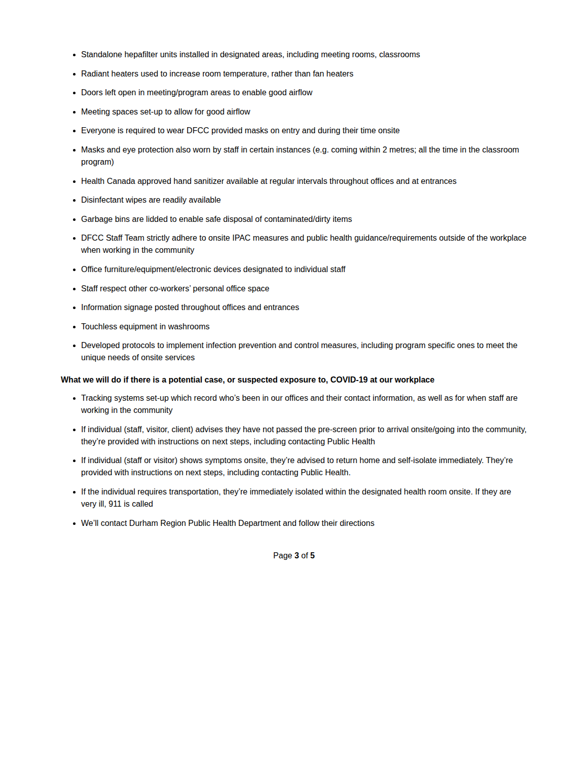Standalone hepafilter units installed in designated areas, including meeting rooms, classrooms
Radiant heaters used to increase room temperature, rather than fan heaters
Doors left open in meeting/program areas to enable good airflow
Meeting spaces set-up to allow for good airflow
Everyone is required to wear DFCC provided masks on entry and during their time onsite
Masks and eye protection also worn by staff in certain instances (e.g. coming within 2 metres; all the time in the classroom program)
Health Canada approved hand sanitizer available at regular intervals throughout offices and at entrances
Disinfectant wipes are readily available
Garbage bins are lidded to enable safe disposal of contaminated/dirty items
DFCC Staff Team strictly adhere to onsite IPAC measures and public health guidance/requirements outside of the workplace when working in the community
Office furniture/equipment/electronic devices designated to individual staff
Staff respect other co-workers’ personal office space
Information signage posted throughout offices and entrances
Touchless equipment in washrooms
Developed protocols to implement infection prevention and control measures, including program specific ones to meet the unique needs of onsite services
What we will do if there is a potential case, or suspected exposure to, COVID-19 at our workplace
Tracking systems set-up which record who’s been in our offices and their contact information, as well as for when staff are working in the community
If individual (staff, visitor, client) advises they have not passed the pre-screen prior to arrival onsite/going into the community, they’re provided with instructions on next steps, including contacting Public Health
If individual (staff or visitor) shows symptoms onsite, they’re advised to return home and self-isolate immediately. They’re provided with instructions on next steps, including contacting Public Health.
If the individual requires transportation, they’re immediately isolated within the designated health room onsite. If they are very ill, 911 is called
We’ll contact Durham Region Public Health Department and follow their directions
Page 3 of 5